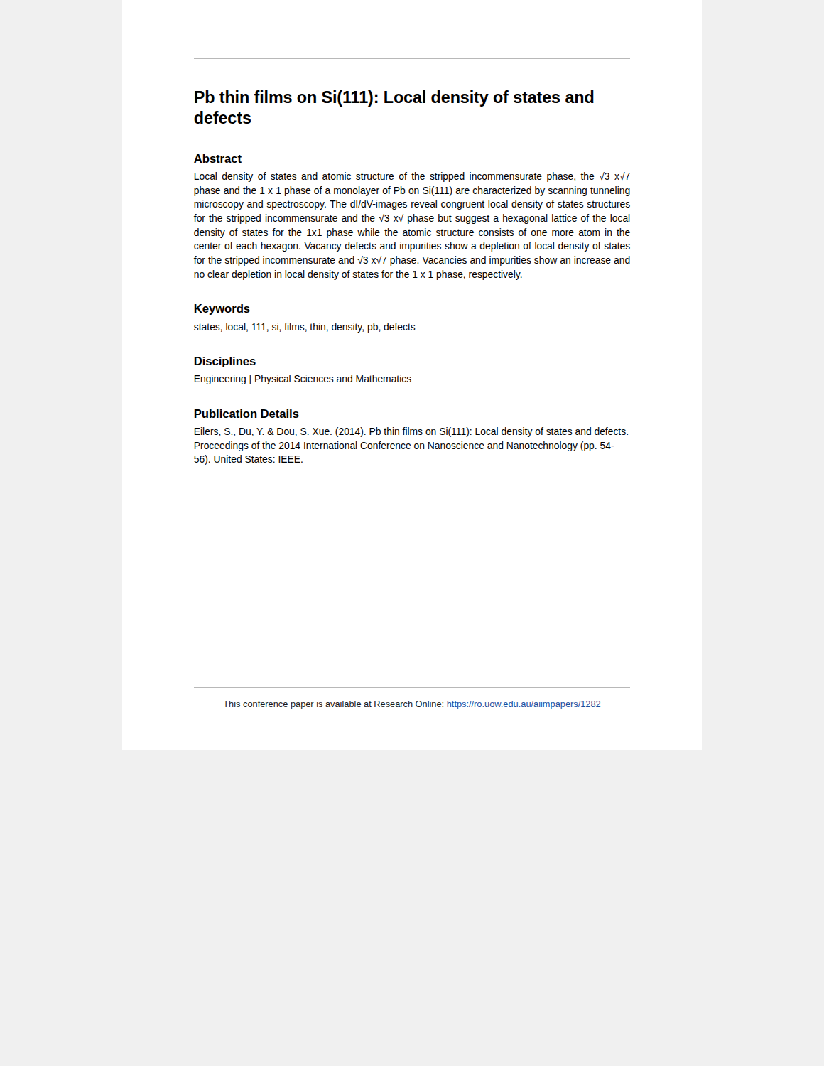Pb thin films on Si(111): Local density of states and defects
Abstract
Local density of states and atomic structure of the stripped incommensurate phase, the √3 x√7 phase and the 1 x 1 phase of a monolayer of Pb on Si(111) are characterized by scanning tunneling microscopy and spectroscopy. The dI/dV-images reveal congruent local density of states structures for the stripped incommensurate and the √3 x√ phase but suggest a hexagonal lattice of the local density of states for the 1x1 phase while the atomic structure consists of one more atom in the center of each hexagon. Vacancy defects and impurities show a depletion of local density of states for the stripped incommensurate and √3 x√7 phase. Vacancies and impurities show an increase and no clear depletion in local density of states for the 1 x 1 phase, respectively.
Keywords
states, local, 111, si, films, thin, density, pb, defects
Disciplines
Engineering | Physical Sciences and Mathematics
Publication Details
Eilers, S., Du, Y. & Dou, S. Xue. (2014). Pb thin films on Si(111): Local density of states and defects. Proceedings of the 2014 International Conference on Nanoscience and Nanotechnology (pp. 54-56). United States: IEEE.
This conference paper is available at Research Online: https://ro.uow.edu.au/aiimpapers/1282